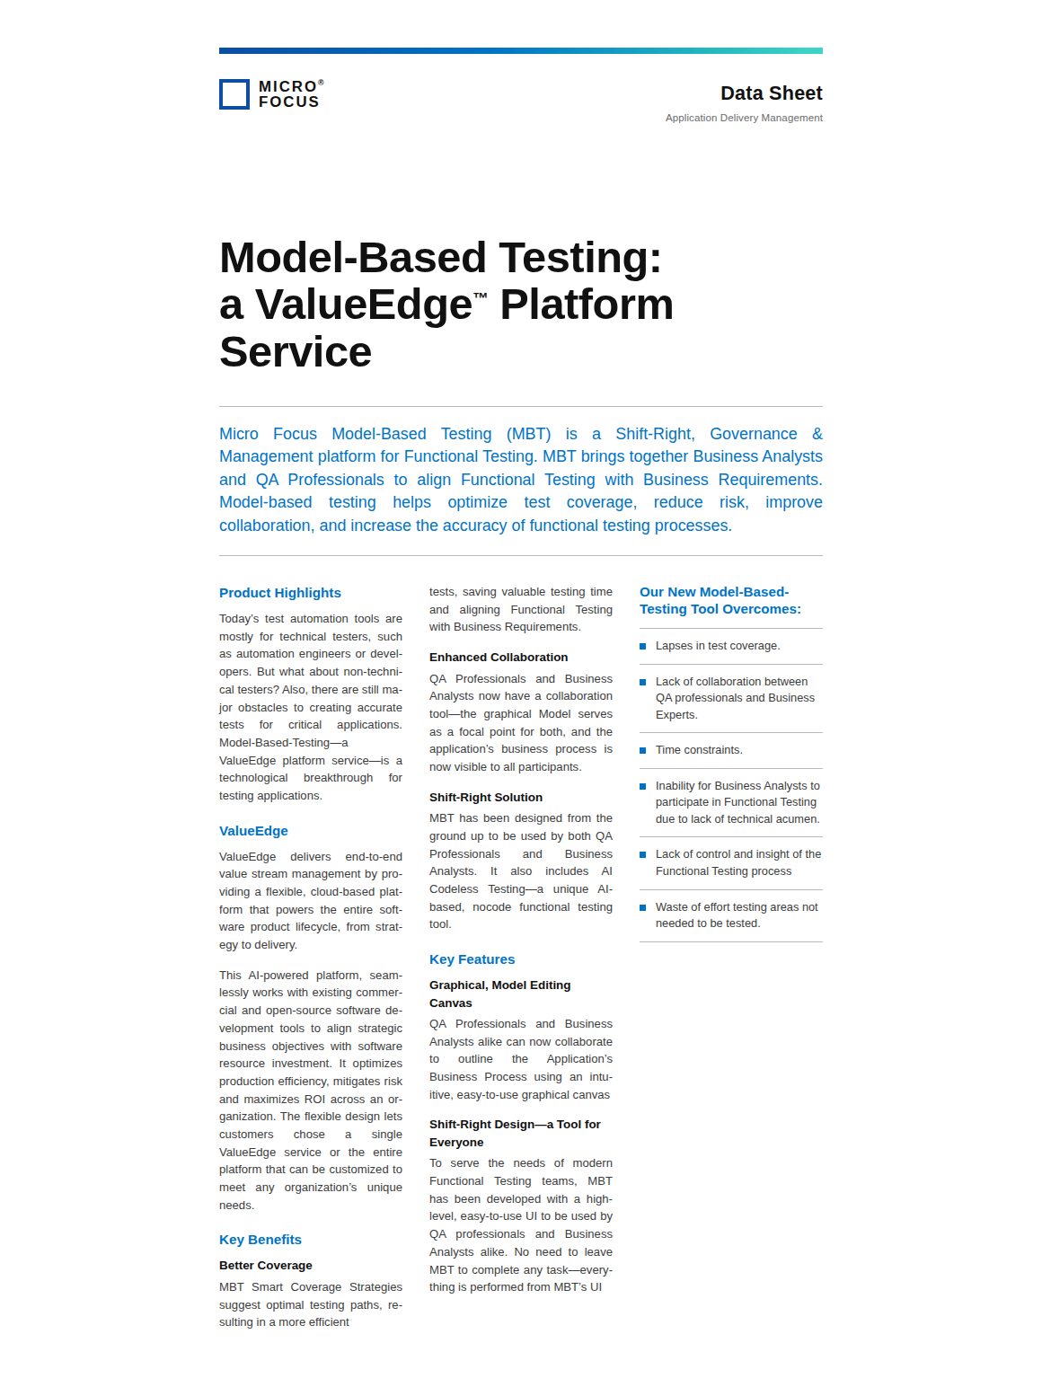MICRO®
FOCUS
Data Sheet
Application Delivery Management
Model-Based Testing:
a ValueEdge™ Platform Service
Micro Focus Model-Based Testing (MBT) is a Shift-Right, Governance & Management platform for Functional Testing. MBT brings together Business Analysts and QA Professionals to align Functional Testing with Business Requirements. Model-based testing helps optimize test coverage, reduce risk, improve collaboration, and increase the accuracy of functional testing processes.
Product Highlights
Today’s test automation tools are mostly for technical testers, such as automation engineers or developers. But what about non-technical testers? Also, there are still major obstacles to creating accurate tests for critical applications. Model-Based-Testing—a ValueEdge platform service—is a technological breakthrough for testing applications.
ValueEdge
ValueEdge delivers end-to-end value stream management by providing a flexible, cloud-based platform that powers the entire software product lifecycle, from strategy to delivery.
This AI-powered platform, seamlessly works with existing commercial and open-source software development tools to align strategic business objectives with software resource investment. It optimizes production efficiency, mitigates risk and maximizes ROI across an organization. The flexible design lets customers chose a single ValueEdge service or the entire platform that can be customized to meet any organization’s unique needs.
Key Benefits
Better Coverage
MBT Smart Coverage Strategies suggest optimal testing paths, resulting in a more efficient
tests, saving valuable testing time and aligning Functional Testing with Business Requirements.
Enhanced Collaboration
QA Professionals and Business Analysts now have a collaboration tool—the graphical Model serves as a focal point for both, and the application’s business process is now visible to all participants.
Shift-Right Solution
MBT has been designed from the ground up to be used by both QA Professionals and Business Analysts. It also includes AI Codeless Testing—a unique AI-based, nocode functional testing tool.
Key Features
Graphical, Model Editing Canvas
QA Professionals and Business Analysts alike can now collaborate to outline the Application’s Business Process using an intuitive, easy-to-use graphical canvas
Shift-Right Design—a Tool for Everyone
To serve the needs of modern Functional Testing teams, MBT has been developed with a high-level, easy-to-use UI to be used by QA professionals and Business Analysts alike. No need to leave MBT to complete any task—everything is performed from MBT’s UI
Our New Model-Based-Testing Tool Overcomes:
Lapses in test coverage.
Lack of collaboration between QA professionals and Business Experts.
Time constraints.
Inability for Business Analysts to participate in Functional Testing due to lack of technical acumen.
Lack of control and insight of the Functional Testing process
Waste of effort testing areas not needed to be tested.